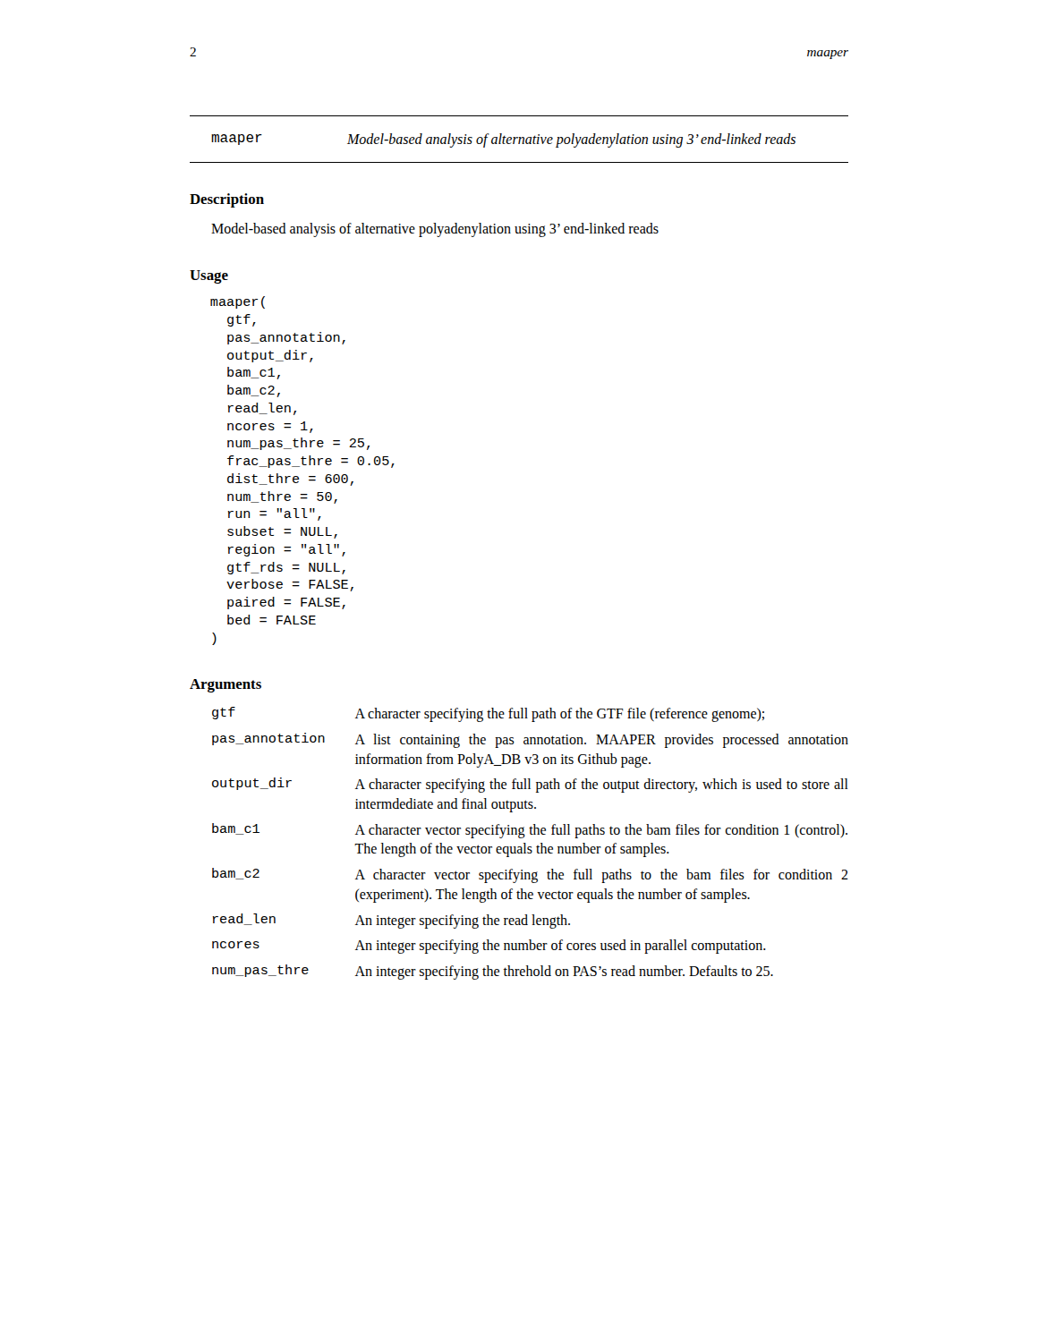2 maaper
maaper
Model-based analysis of alternative polyadenylation using 3’ end-linked reads
Description
Model-based analysis of alternative polyadenylation using 3’ end-linked reads
Usage
maaper(
  gtf,
  pas_annotation,
  output_dir,
  bam_c1,
  bam_c2,
  read_len,
  ncores = 1,
  num_pas_thre = 25,
  frac_pas_thre = 0.05,
  dist_thre = 600,
  num_thre = 50,
  run = "all",
  subset = NULL,
  region = "all",
  gtf_rds = NULL,
  verbose = FALSE,
  paired = FALSE,
  bed = FALSE
)
Arguments
gtf
A character specifying the full path of the GTF file (reference genome);
pas_annotation
A list containing the pas annotation. MAAPER provides processed annotation information from PolyA_DB v3 on its Github page.
output_dir
A character specifying the full path of the output directory, which is used to store all intermdediate and final outputs.
bam_c1
A character vector specifying the full paths to the bam files for condition 1 (control). The length of the vector equals the number of samples.
bam_c2
A character vector specifying the full paths to the bam files for condition 2 (experiment). The length of the vector equals the number of samples.
read_len
An integer specifying the read length.
ncores
An integer specifying the number of cores used in parallel computation.
num_pas_thre
An integer specifying the threhold on PAS’s read number. Defaults to 25.